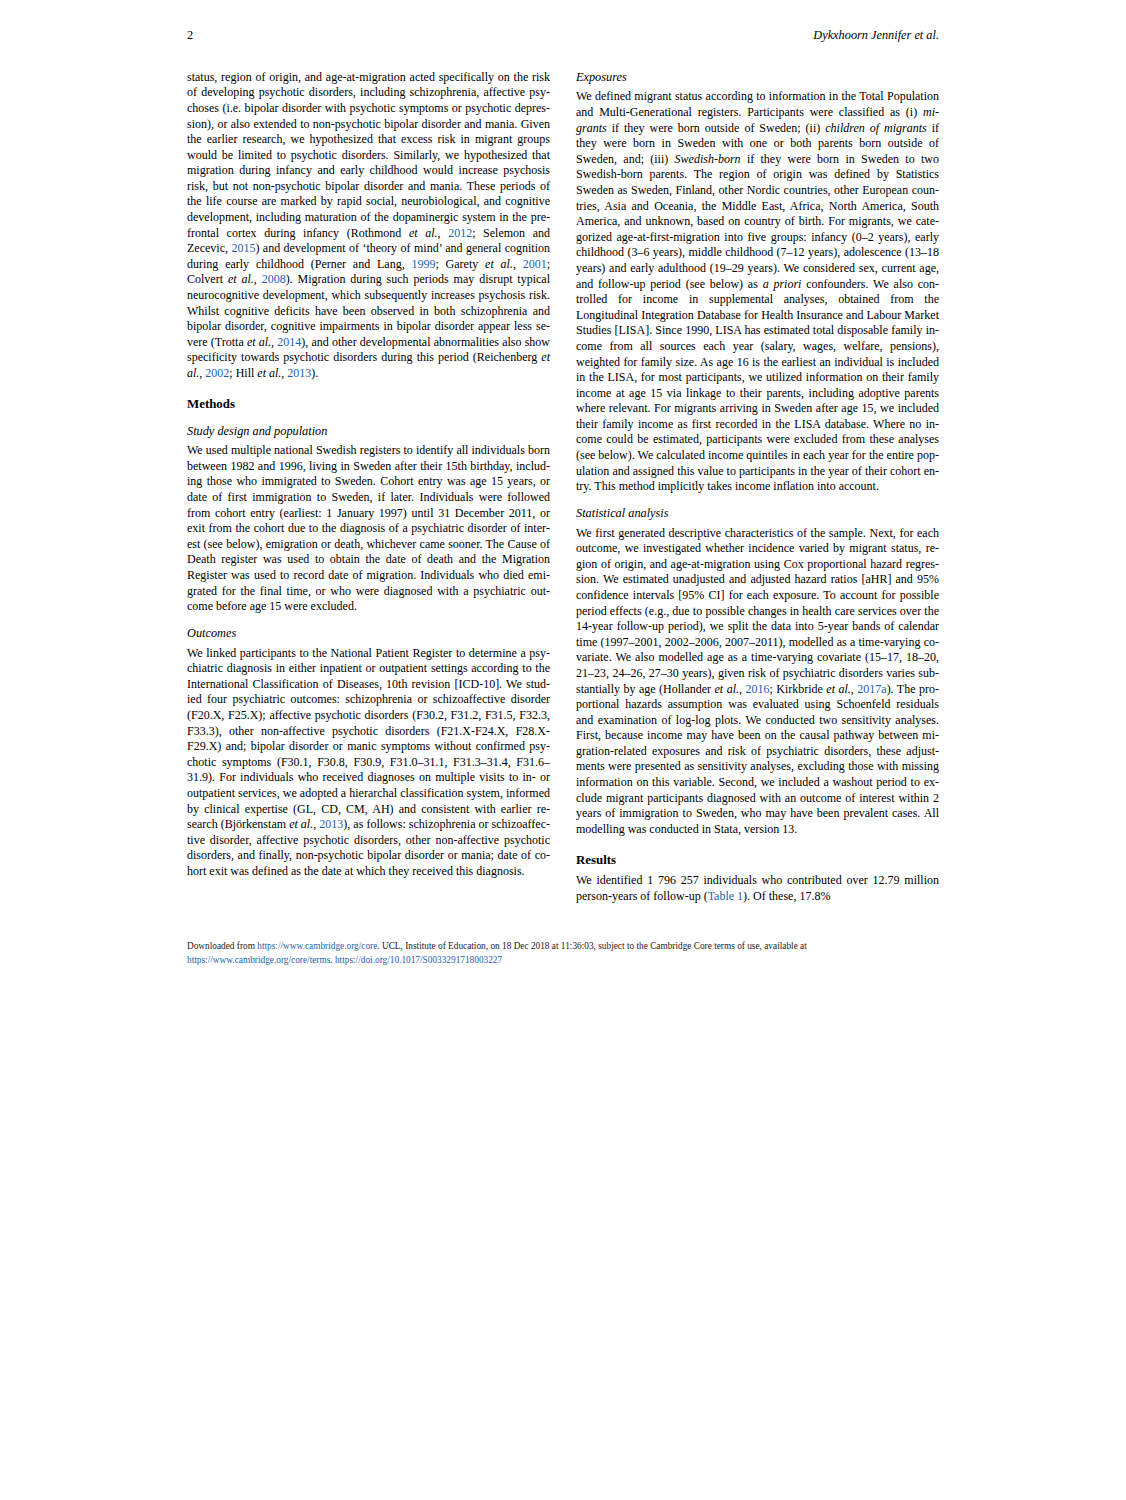2 Dykxhoorn Jennifer et al.
status, region of origin, and age-at-migration acted specifically on the risk of developing psychotic disorders, including schizophrenia, affective psychoses (i.e. bipolar disorder with psychotic symptoms or psychotic depression), or also extended to non-psychotic bipolar disorder and mania. Given the earlier research, we hypothesized that excess risk in migrant groups would be limited to psychotic disorders. Similarly, we hypothesized that migration during infancy and early childhood would increase psychosis risk, but not non-psychotic bipolar disorder and mania. These periods of the life course are marked by rapid social, neurobiological, and cognitive development, including maturation of the dopaminergic system in the prefrontal cortex during infancy (Rothmond et al., 2012; Selemon and Zecevic, 2015) and development of ‘theory of mind’ and general cognition during early childhood (Perner and Lang, 1999; Garety et al., 2001; Colvert et al., 2008). Migration during such periods may disrupt typical neurocognitive development, which subsequently increases psychosis risk. Whilst cognitive deficits have been observed in both schizophrenia and bipolar disorder, cognitive impairments in bipolar disorder appear less severe (Trotta et al., 2014), and other developmental abnormalities also show specificity towards psychotic disorders during this period (Reichenberg et al., 2002; Hill et al., 2013).
Methods
Study design and population
We used multiple national Swedish registers to identify all individuals born between 1982 and 1996, living in Sweden after their 15th birthday, including those who immigrated to Sweden. Cohort entry was age 15 years, or date of first immigration to Sweden, if later. Individuals were followed from cohort entry (earliest: 1 January 1997) until 31 December 2011, or exit from the cohort due to the diagnosis of a psychiatric disorder of interest (see below), emigration or death, whichever came sooner. The Cause of Death register was used to obtain the date of death and the Migration Register was used to record date of migration. Individuals who died emigrated for the final time, or who were diagnosed with a psychiatric outcome before age 15 were excluded.
Outcomes
We linked participants to the National Patient Register to determine a psychiatric diagnosis in either inpatient or outpatient settings according to the International Classification of Diseases, 10th revision [ICD-10]. We studied four psychiatric outcomes: schizophrenia or schizoaffective disorder (F20.X, F25.X); affective psychotic disorders (F30.2, F31.2, F31.5, F32.3, F33.3), other non-affective psychotic disorders (F21.X-F24.X, F28.X- F29.X) and; bipolar disorder or manic symptoms without confirmed psychotic symptoms (F30.1, F30.8, F30.9, F31.0–31.1, F31.3–31.4, F31.6–31.9). For individuals who received diagnoses on multiple visits to in- or outpatient services, we adopted a hierarchal classification system, informed by clinical expertise (GL, CD, CM, AH) and consistent with earlier research (Björkenstam et al., 2013), as follows: schizophrenia or schizoaffective disorder, affective psychotic disorders, other non-affective psychotic disorders, and finally, non-psychotic bipolar disorder or mania; date of cohort exit was defined as the date at which they received this diagnosis.
Exposures
We defined migrant status according to information in the Total Population and Multi-Generational registers. Participants were classified as (i) migrants if they were born outside of Sweden; (ii) children of migrants if they were born in Sweden with one or both parents born outside of Sweden, and; (iii) Swedish-born if they were born in Sweden to two Swedish-born parents. The region of origin was defined by Statistics Sweden as Sweden, Finland, other Nordic countries, other European countries, Asia and Oceania, the Middle East, Africa, North America, South America, and unknown, based on country of birth. For migrants, we categorized age-at-first-migration into five groups: infancy (0–2 years), early childhood (3–6 years), middle childhood (7–12 years), adolescence (13–18 years) and early adulthood (19–29 years). We considered sex, current age, and follow-up period (see below) as a priori confounders. We also controlled for income in supplemental analyses, obtained from the Longitudinal Integration Database for Health Insurance and Labour Market Studies [LISA]. Since 1990, LISA has estimated total disposable family income from all sources each year (salary, wages, welfare, pensions), weighted for family size. As age 16 is the earliest an individual is included in the LISA, for most participants, we utilized information on their family income at age 15 via linkage to their parents, including adoptive parents where relevant. For migrants arriving in Sweden after age 15, we included their family income as first recorded in the LISA database. Where no income could be estimated, participants were excluded from these analyses (see below). We calculated income quintiles in each year for the entire population and assigned this value to participants in the year of their cohort entry. This method implicitly takes income inflation into account.
Statistical analysis
We first generated descriptive characteristics of the sample. Next, for each outcome, we investigated whether incidence varied by migrant status, region of origin, and age-at-migration using Cox proportional hazard regression. We estimated unadjusted and adjusted hazard ratios [aHR] and 95% confidence intervals [95% CI] for each exposure. To account for possible period effects (e.g., due to possible changes in health care services over the 14-year follow-up period), we split the data into 5-year bands of calendar time (1997–2001, 2002–2006, 2007–2011), modelled as a time-varying covariate. We also modelled age as a time-varying covariate (15–17, 18–20, 21–23, 24–26, 27–30 years), given risk of psychiatric disorders varies substantially by age (Hollander et al., 2016; Kirkbride et al., 2017a). The proportional hazards assumption was evaluated using Schoenfeld residuals and examination of log-log plots. We conducted two sensitivity analyses. First, because income may have been on the causal pathway between migration-related exposures and risk of psychiatric disorders, these adjustments were presented as sensitivity analyses, excluding those with missing information on this variable. Second, we included a washout period to exclude migrant participants diagnosed with an outcome of interest within 2 years of immigration to Sweden, who may have been prevalent cases. All modelling was conducted in Stata, version 13.
Results
We identified 1 796 257 individuals who contributed over 12.79 million person-years of follow-up (Table 1). Of these, 17.8%
Downloaded from https://www.cambridge.org/core. UCL, Institute of Education, on 18 Dec 2018 at 11:36:03, subject to the Cambridge Core terms of use, available at
https://www.cambridge.org/core/terms. https://doi.org/10.1017/S0033291718003227